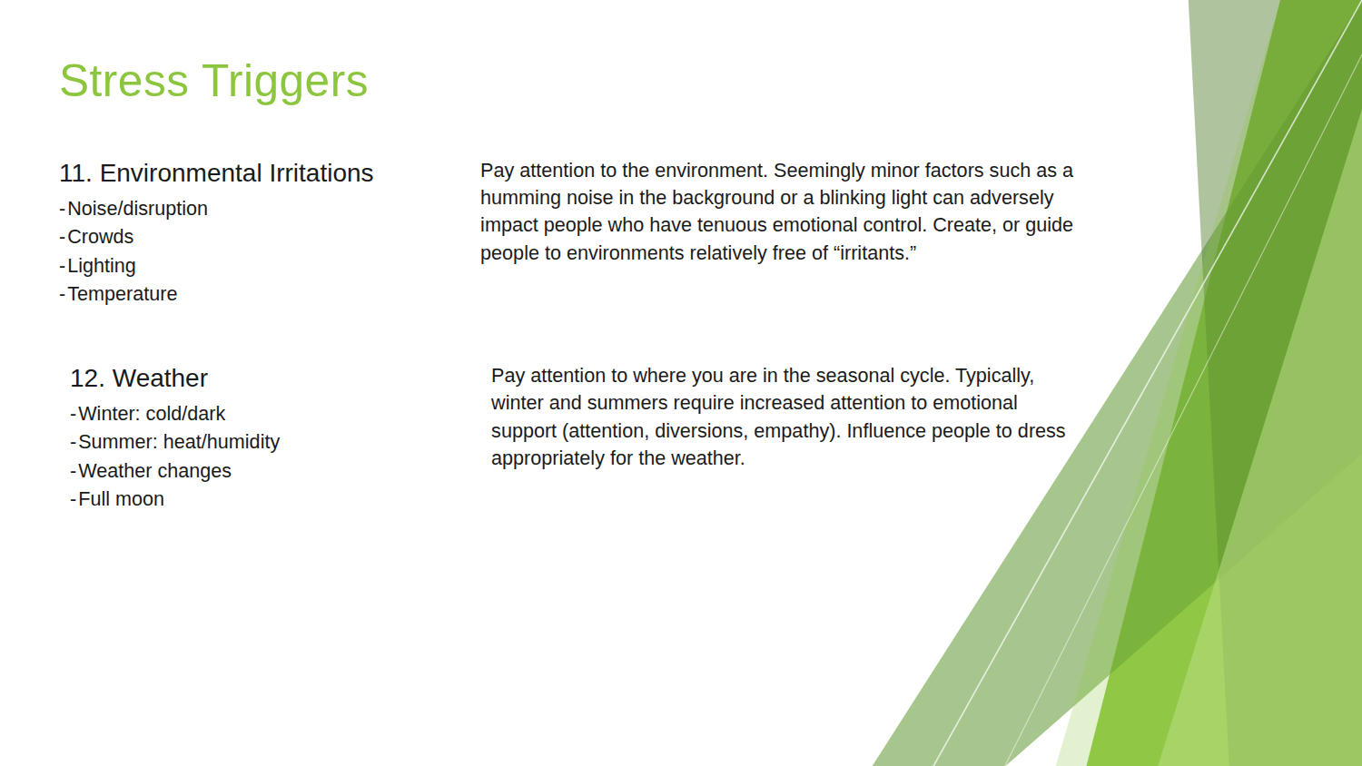Stress Triggers
11. Environmental Irritations
Noise/disruption
Crowds
Lighting
Temperature
Pay attention to the environment. Seemingly minor factors such as a humming noise in the background or a blinking light can adversely impact people who have tenuous emotional control. Create, or guide people to environments relatively free of “irritants.”
12. Weather
Winter: cold/dark
Summer: heat/humidity
Weather changes
Full moon
Pay attention to where you are in the seasonal cycle. Typically, winter and summers require increased attention to emotional support (attention, diversions, empathy). Influence people to dress appropriately for the weather.